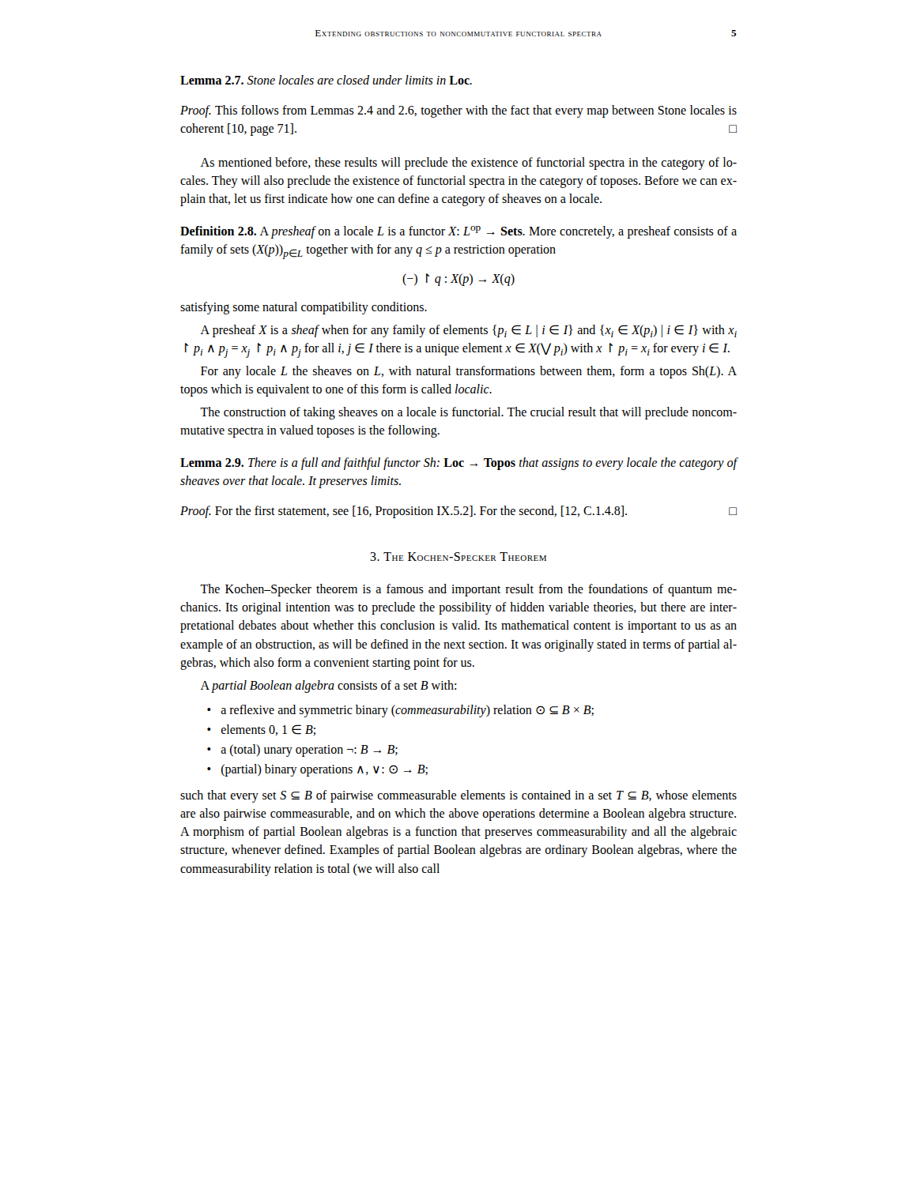Extending obstructions to noncommutative functorial spectra 5
Lemma 2.7. Stone locales are closed under limits in Loc.
Proof. This follows from Lemmas 2.4 and 2.6, together with the fact that every map between Stone locales is coherent [10, page 71]. □
As mentioned before, these results will preclude the existence of functorial spectra in the category of locales. They will also preclude the existence of functorial spectra in the category of toposes. Before we can explain that, let us first indicate how one can define a category of sheaves on a locale.
Definition 2.8. A presheaf on a locale L is a functor X: Lop → Sets. More concretely, a presheaf consists of a family of sets (X(p))p∈L together with for any q ≤ p a restriction operation
(−) ↾ q : X(p) → X(q)
satisfying some natural compatibility conditions.
A presheaf X is a sheaf when for any family of elements {pi ∈ L | i ∈ I} and {xi ∈ X(pi) | i ∈ I} with xi ↾ pi ∧ pj = xj ↾ pi ∧ pj for all i, j ∈ I there is a unique element x ∈ X(⋁ pi) with x ↾ pi = xi for every i ∈ I.
For any locale L the sheaves on L, with natural transformations between them, form a topos Sh(L). A topos which is equivalent to one of this form is called localic.
The construction of taking sheaves on a locale is functorial. The crucial result that will preclude noncommutative spectra in valued toposes is the following.
Lemma 2.9. There is a full and faithful functor Sh: Loc → Topos that assigns to every locale the category of sheaves over that locale. It preserves limits.
Proof. For the first statement, see [16, Proposition IX.5.2]. For the second, [12, C.1.4.8]. □
3. The Kochen-Specker Theorem
The Kochen–Specker theorem is a famous and important result from the foundations of quantum mechanics. Its original intention was to preclude the possibility of hidden variable theories, but there are interpretational debates about whether this conclusion is valid. Its mathematical content is important to us as an example of an obstruction, as will be defined in the next section. It was originally stated in terms of partial algebras, which also form a convenient starting point for us.
A partial Boolean algebra consists of a set B with:
a reflexive and symmetric binary (commeasurability) relation ⊙ ⊆ B × B;
elements 0, 1 ∈ B;
a (total) unary operation ¬: B → B;
(partial) binary operations ∧, ∨: ⊙ → B;
such that every set S ⊆ B of pairwise commeasurable elements is contained in a set T ⊆ B, whose elements are also pairwise commeasurable, and on which the above operations determine a Boolean algebra structure. A morphism of partial Boolean algebras is a function that preserves commeasurability and all the algebraic structure, whenever defined. Examples of partial Boolean algebras are ordinary Boolean algebras, where the commeasurability relation is total (we will also call